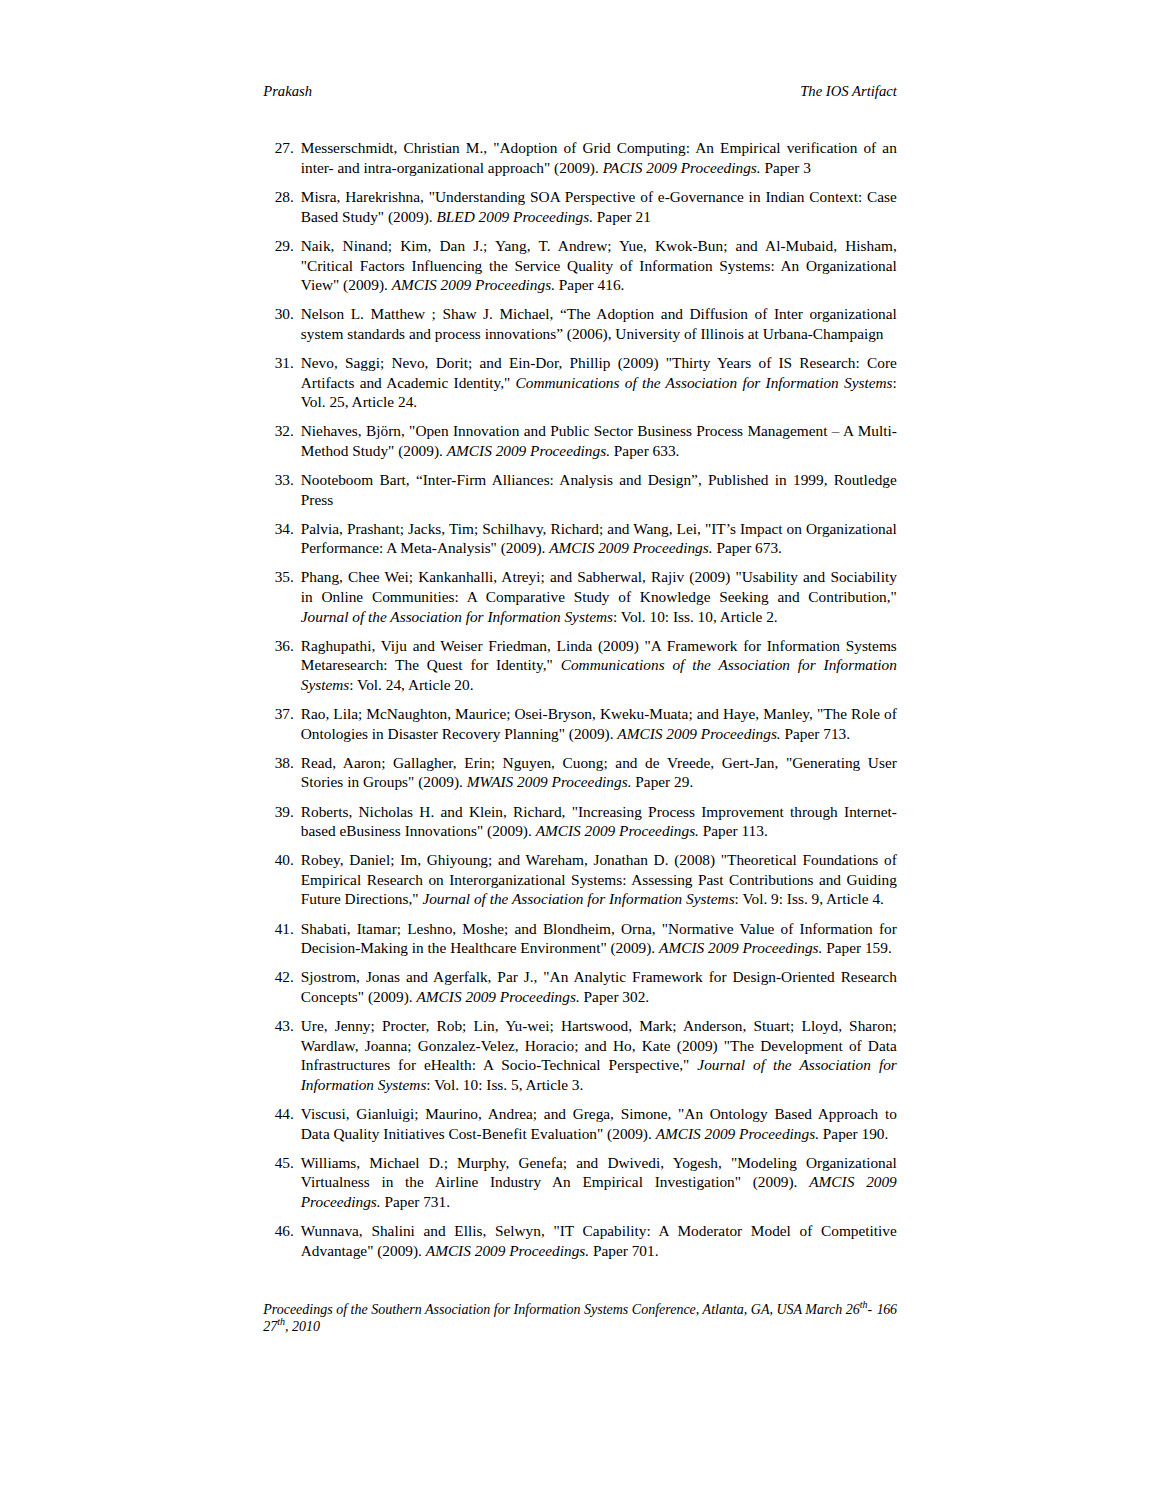Prakash The IOS Artifact
27. Messerschmidt, Christian M., "Adoption of Grid Computing: An Empirical verification of an inter- and intra-organizational approach" (2009). PACIS 2009 Proceedings. Paper 3
28. Misra, Harekrishna, "Understanding SOA Perspective of e-Governance in Indian Context: Case Based Study" (2009). BLED 2009 Proceedings. Paper 21
29. Naik, Ninand; Kim, Dan J.; Yang, T. Andrew; Yue, Kwok-Bun; and Al-Mubaid, Hisham, "Critical Factors Influencing the Service Quality of Information Systems: An Organizational View" (2009). AMCIS 2009 Proceedings. Paper 416.
30. Nelson L. Matthew ; Shaw J. Michael, “The Adoption and Diffusion of Inter organizational system standards and process innovations” (2006), University of Illinois at Urbana-Champaign
31. Nevo, Saggi; Nevo, Dorit; and Ein-Dor, Phillip (2009) "Thirty Years of IS Research: Core Artifacts and Academic Identity," Communications of the Association for Information Systems: Vol. 25, Article 24.
32. Niehaves, Björn, "Open Innovation and Public Sector Business Process Management – A Multi-Method Study" (2009). AMCIS 2009 Proceedings. Paper 633.
33. Nooteboom Bart, “Inter-Firm Alliances: Analysis and Design”, Published in 1999, Routledge Press
34. Palvia, Prashant; Jacks, Tim; Schilhavy, Richard; and Wang, Lei, "IT’s Impact on Organizational Performance: A Meta-Analysis" (2009). AMCIS 2009 Proceedings. Paper 673.
35. Phang, Chee Wei; Kankanhalli, Atreyi; and Sabherwal, Rajiv (2009) "Usability and Sociability in Online Communities: A Comparative Study of Knowledge Seeking and Contribution," Journal of the Association for Information Systems: Vol. 10: Iss. 10, Article 2.
36. Raghupathi, Viju and Weiser Friedman, Linda (2009) "A Framework for Information Systems Metaresearch: The Quest for Identity," Communications of the Association for Information Systems: Vol. 24, Article 20.
37. Rao, Lila; McNaughton, Maurice; Osei-Bryson, Kweku-Muata; and Haye, Manley, "The Role of Ontologies in Disaster Recovery Planning" (2009). AMCIS 2009 Proceedings. Paper 713.
38. Read, Aaron; Gallagher, Erin; Nguyen, Cuong; and de Vreede, Gert-Jan, "Generating User Stories in Groups" (2009). MWAIS 2009 Proceedings. Paper 29.
39. Roberts, Nicholas H. and Klein, Richard, "Increasing Process Improvement through Internet-based eBusiness Innovations" (2009). AMCIS 2009 Proceedings. Paper 113.
40. Robey, Daniel; Im, Ghiyoung; and Wareham, Jonathan D. (2008) "Theoretical Foundations of Empirical Research on Interorganizational Systems: Assessing Past Contributions and Guiding Future Directions," Journal of the Association for Information Systems: Vol. 9: Iss. 9, Article 4.
41. Shabati, Itamar; Leshno, Moshe; and Blondheim, Orna, "Normative Value of Information for Decision-Making in the Healthcare Environment" (2009). AMCIS 2009 Proceedings. Paper 159.
42. Sjostrom, Jonas and Agerfalk, Par J., "An Analytic Framework for Design-Oriented Research Concepts" (2009). AMCIS 2009 Proceedings. Paper 302.
43. Ure, Jenny; Procter, Rob; Lin, Yu-wei; Hartswood, Mark; Anderson, Stuart; Lloyd, Sharon; Wardlaw, Joanna; Gonzalez-Velez, Horacio; and Ho, Kate (2009) "The Development of Data Infrastructures for eHealth: A Socio-Technical Perspective," Journal of the Association for Information Systems: Vol. 10: Iss. 5, Article 3.
44. Viscusi, Gianluigi; Maurino, Andrea; and Grega, Simone, "An Ontology Based Approach to Data Quality Initiatives Cost-Benefit Evaluation" (2009). AMCIS 2009 Proceedings. Paper 190.
45. Williams, Michael D.; Murphy, Genefa; and Dwivedi, Yogesh, "Modeling Organizational Virtualness in the Airline Industry An Empirical Investigation" (2009). AMCIS 2009 Proceedings. Paper 731.
46. Wunnava, Shalini and Ellis, Selwyn, "IT Capability: A Moderator Model of Competitive Advantage" (2009). AMCIS 2009 Proceedings. Paper 701.
Proceedings of the Southern Association for Information Systems Conference, Atlanta, GA, USA March 26th-27th, 2010 166